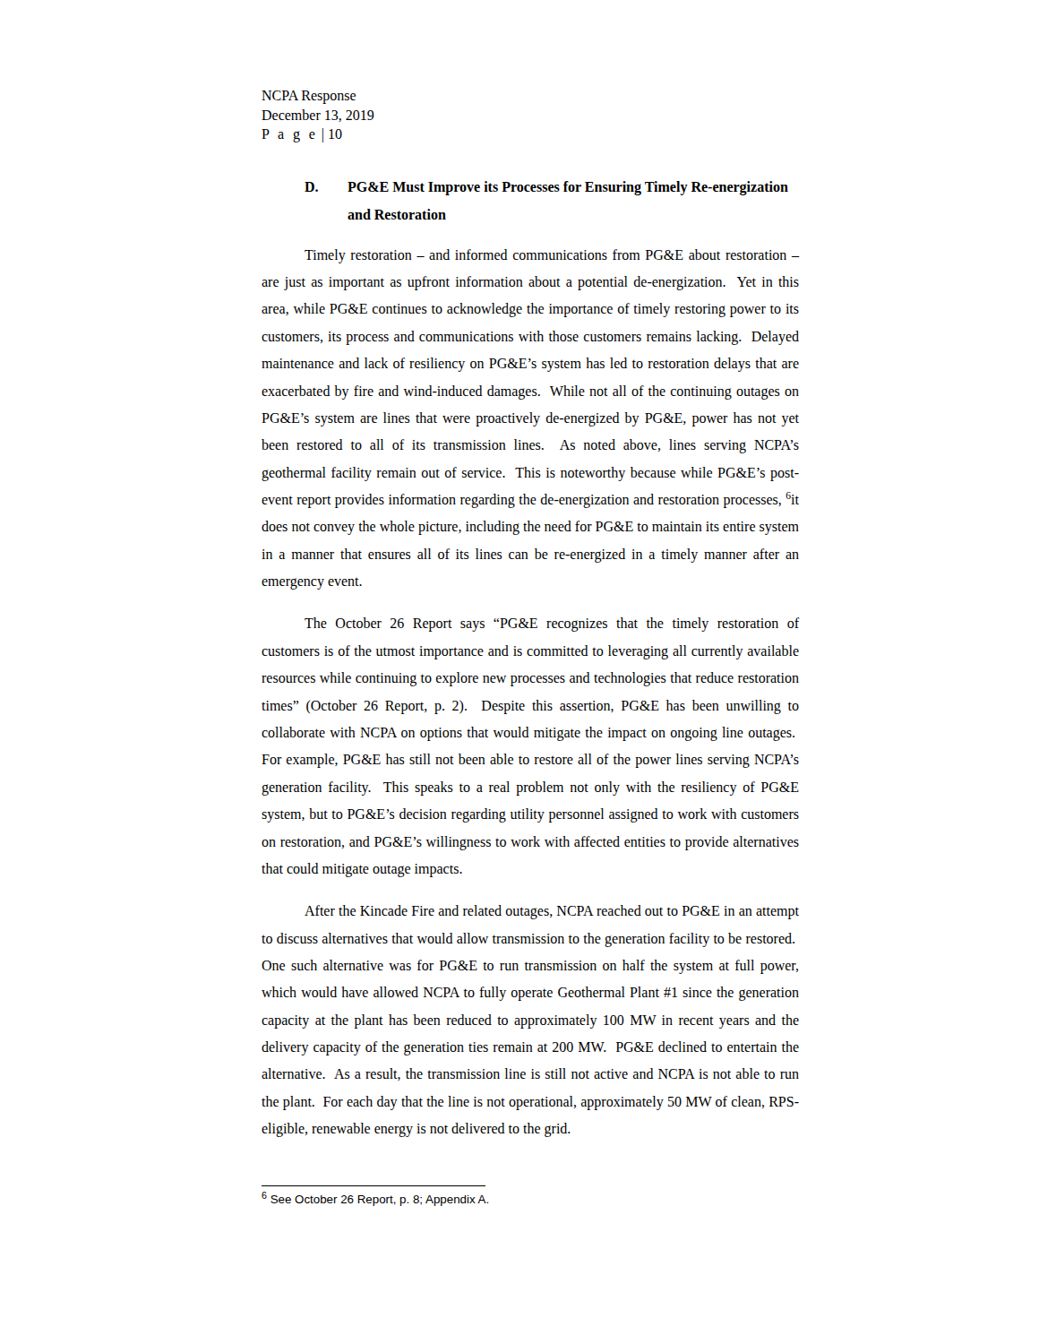NCPA Response
December 13, 2019
P a g e | 10
D. PG&E Must Improve its Processes for Ensuring Timely Re-energization and Restoration
Timely restoration – and informed communications from PG&E about restoration – are just as important as upfront information about a potential de-energization. Yet in this area, while PG&E continues to acknowledge the importance of timely restoring power to its customers, its process and communications with those customers remains lacking. Delayed maintenance and lack of resiliency on PG&E’s system has led to restoration delays that are exacerbated by fire and wind-induced damages. While not all of the continuing outages on PG&E’s system are lines that were proactively de-energized by PG&E, power has not yet been restored to all of its transmission lines. As noted above, lines serving NCPA’s geothermal facility remain out of service. This is noteworthy because while PG&E’s post-event report provides information regarding the de-energization and restoration processes, 6it does not convey the whole picture, including the need for PG&E to maintain its entire system in a manner that ensures all of its lines can be re-energized in a timely manner after an emergency event.
The October 26 Report says “PG&E recognizes that the timely restoration of customers is of the utmost importance and is committed to leveraging all currently available resources while continuing to explore new processes and technologies that reduce restoration times” (October 26 Report, p. 2). Despite this assertion, PG&E has been unwilling to collaborate with NCPA on options that would mitigate the impact on ongoing line outages. For example, PG&E has still not been able to restore all of the power lines serving NCPA’s generation facility. This speaks to a real problem not only with the resiliency of PG&E system, but to PG&E’s decision regarding utility personnel assigned to work with customers on restoration, and PG&E’s willingness to work with affected entities to provide alternatives that could mitigate outage impacts.
After the Kincade Fire and related outages, NCPA reached out to PG&E in an attempt to discuss alternatives that would allow transmission to the generation facility to be restored. One such alternative was for PG&E to run transmission on half the system at full power, which would have allowed NCPA to fully operate Geothermal Plant #1 since the generation capacity at the plant has been reduced to approximately 100 MW in recent years and the delivery capacity of the generation ties remain at 200 MW. PG&E declined to entertain the alternative. As a result, the transmission line is still not active and NCPA is not able to run the plant. For each day that the line is not operational, approximately 50 MW of clean, RPS-eligible, renewable energy is not delivered to the grid.
6 See October 26 Report, p. 8; Appendix A.